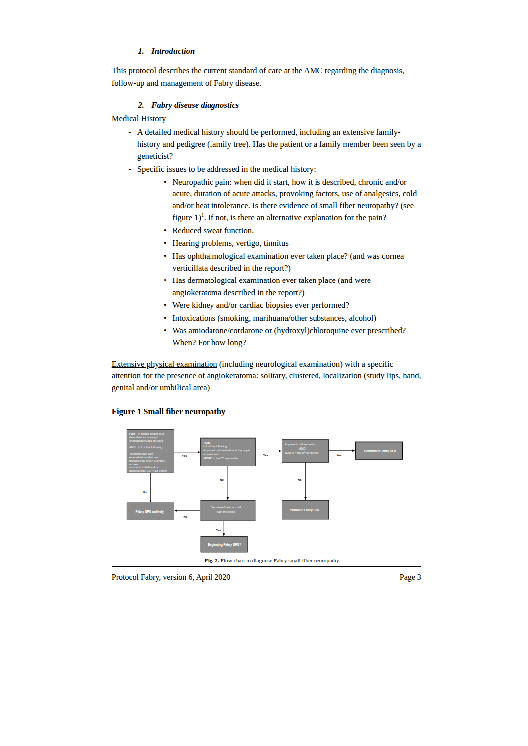1. Introduction
This protocol describes the current standard of care at the AMC regarding the diagnosis, follow-up and management of Fabry disease.
2. Fabry disease diagnostics
Medical History
A detailed medical history should be performed, including an extensive family-history and pedigree (family tree). Has the patient or a family member been seen by a geneticist?
Specific issues to be addressed in the medical history:
Neuropathic pain: when did it start, how it is described, chronic and/or acute, duration of acute attacks, provoking factors, use of analgesics, cold and/or heat intolerance. Is there evidence of small fiber neuropathy? (see figure 1)1. If not, is there an alternative explanation for the pain?
Reduced sweat function.
Hearing problems, vertigo, tinnitus
Has ophthalmological examination ever taken place? (and was cornea verticillata described in the report?)
Has dermatological examination ever taken place (and were angiokeratoma described in the report?)
Were kidney and/or cardiac biopsies ever performed?
Intoxications (smoking, marihuana/other substances, alcohol)
Was amiodarone/cordarone or (hydroxyl)chloroquine ever prescribed? When? For how long?
Extensive physical examination (including neurological examination) with a specific attention for the presence of angiokeratoma: solitary, clustered, localization (study lips, hand, genital and/or umbilical area)
Figure 1 Small fiber neuropathy
Pain in hands and/or feet described as burning/ shooting/pins and needles AND ≥ 1 of the following: -ongoing pain with exacerbations that are provoked by fever, exercise or heat -on sat in childhood or adolescence (i.e. < 18 years) Tests ≥ 1 of the following: -Impaired coldsensation at the upper or lower limb -IENFD < the 5th percentile Impaired cold sensation AND IENFD < the 5th percentile Confirmed Fabry SFN Fabry SFN unlikely Decreased heat or cold pain threshold Probable Fabry SFN Beginning Fabry SFN? Yes Yes Yes No No No No Yes
Fig. 2. Flow chart to diagnose Fabry small fiber neuropathy.
Protocol Fabry, version 6, April 2020 Page 3